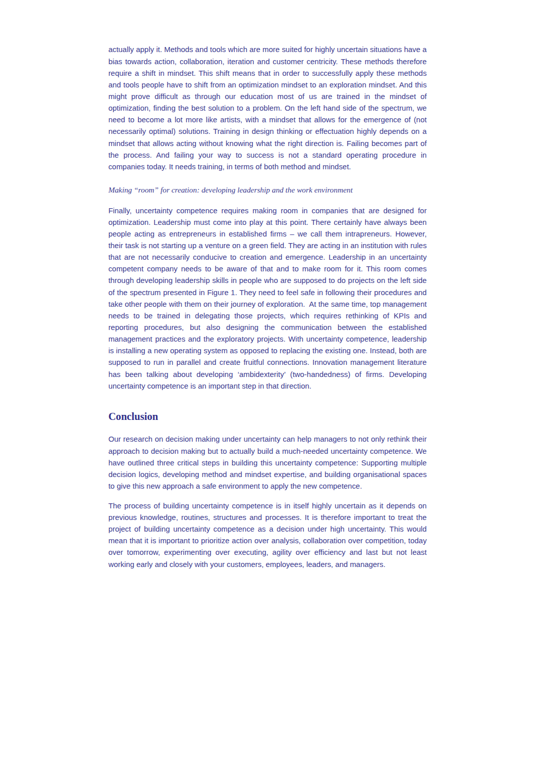actually apply it. Methods and tools which are more suited for highly uncertain situations have a bias towards action, collaboration, iteration and customer centricity. These methods therefore require a shift in mindset. This shift means that in order to successfully apply these methods and tools people have to shift from an optimization mindset to an exploration mindset. And this might prove difficult as through our education most of us are trained in the mindset of optimization, finding the best solution to a problem. On the left hand side of the spectrum, we need to become a lot more like artists, with a mindset that allows for the emergence of (not necessarily optimal) solutions. Training in design thinking or effectuation highly depends on a mindset that allows acting without knowing what the right direction is. Failing becomes part of the process. And failing your way to success is not a standard operating procedure in companies today. It needs training, in terms of both method and mindset.
Making “room” for creation: developing leadership and the work environment
Finally, uncertainty competence requires making room in companies that are designed for optimization. Leadership must come into play at this point. There certainly have always been people acting as entrepreneurs in established firms – we call them intrapreneurs. However, their task is not starting up a venture on a green field. They are acting in an institution with rules that are not necessarily conducive to creation and emergence. Leadership in an uncertainty competent company needs to be aware of that and to make room for it. This room comes through developing leadership skills in people who are supposed to do projects on the left side of the spectrum presented in Figure 1. They need to feel safe in following their procedures and take other people with them on their journey of exploration. At the same time, top management needs to be trained in delegating those projects, which requires rethinking of KPIs and reporting procedures, but also designing the communication between the established management practices and the exploratory projects. With uncertainty competence, leadership is installing a new operating system as opposed to replacing the existing one. Instead, both are supposed to run in parallel and create fruitful connections. Innovation management literature has been talking about developing ‘ambidexterity’ (two-handedness) of firms. Developing uncertainty competence is an important step in that direction.
Conclusion
Our research on decision making under uncertainty can help managers to not only rethink their approach to decision making but to actually build a much-needed uncertainty competence. We have outlined three critical steps in building this uncertainty competence: Supporting multiple decision logics, developing method and mindset expertise, and building organisational spaces to give this new approach a safe environment to apply the new competence.
The process of building uncertainty competence is in itself highly uncertain as it depends on previous knowledge, routines, structures and processes. It is therefore important to treat the project of building uncertainty competence as a decision under high uncertainty. This would mean that it is important to prioritize action over analysis, collaboration over competition, today over tomorrow, experimenting over executing, agility over efficiency and last but not least working early and closely with your customers, employees, leaders, and managers.